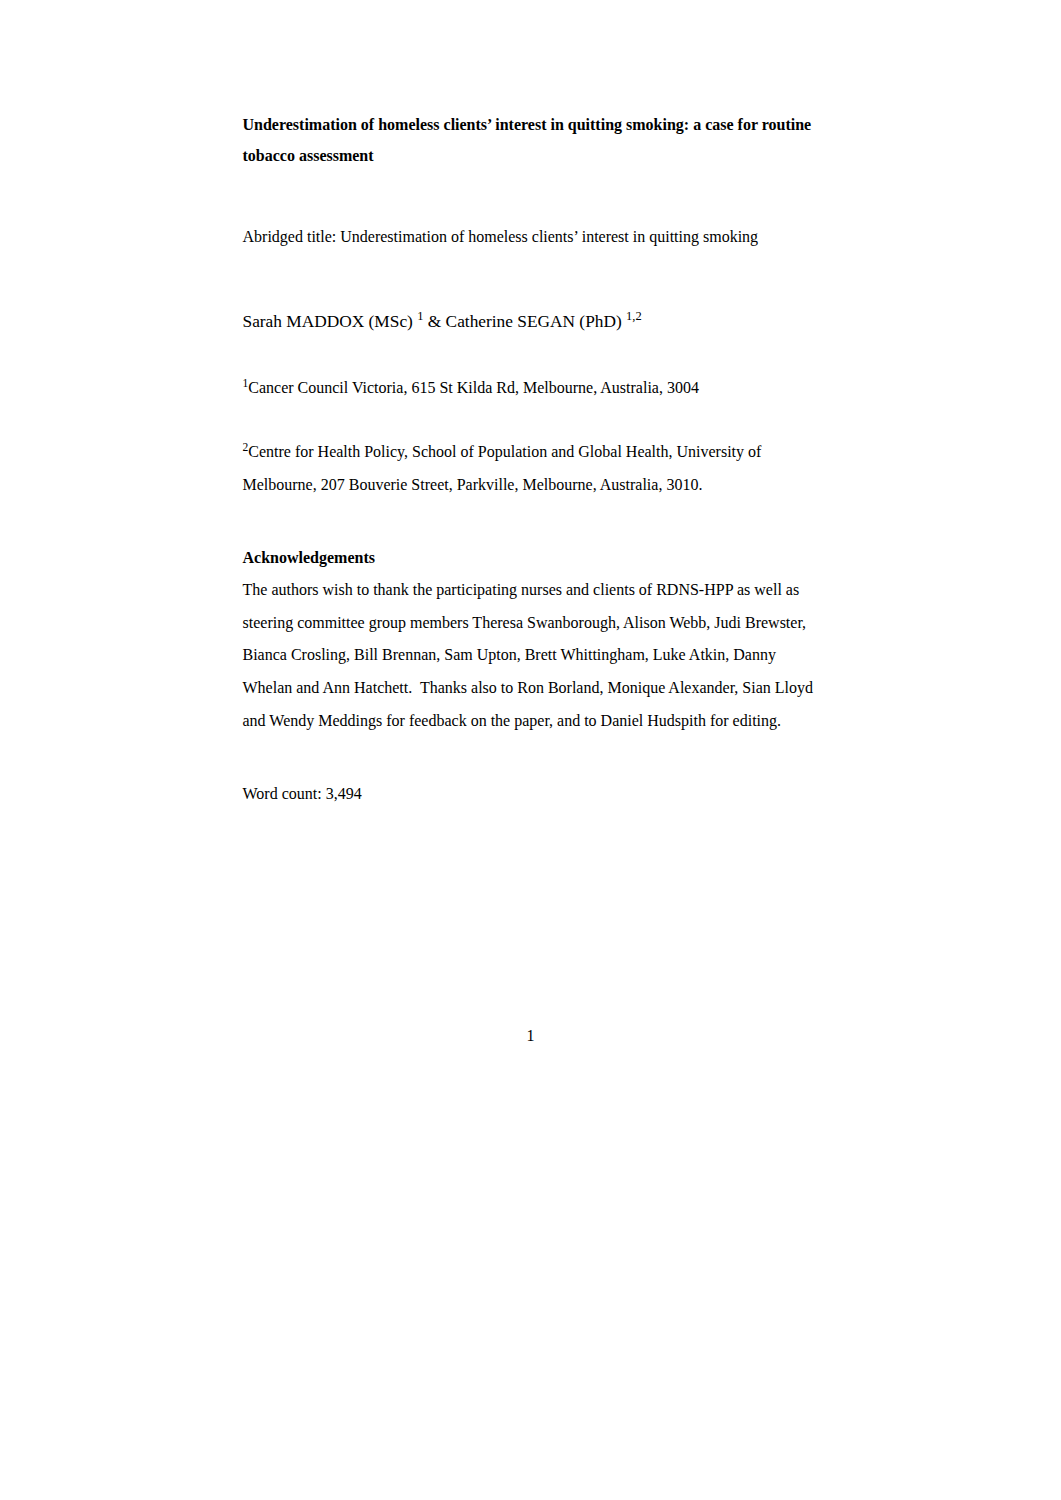Underestimation of homeless clients’ interest in quitting smoking: a case for routine tobacco assessment
Abridged title: Underestimation of homeless clients’ interest in quitting smoking
Sarah MADDOX (MSc) 1 & Catherine SEGAN (PhD) 1,2
1Cancer Council Victoria, 615 St Kilda Rd, Melbourne, Australia, 3004
2Centre for Health Policy, School of Population and Global Health, University of Melbourne, 207 Bouverie Street, Parkville, Melbourne, Australia, 3010.
Acknowledgements
The authors wish to thank the participating nurses and clients of RDNS-HPP as well as steering committee group members Theresa Swanborough, Alison Webb, Judi Brewster, Bianca Crosling, Bill Brennan, Sam Upton, Brett Whittingham, Luke Atkin, Danny Whelan and Ann Hatchett. Thanks also to Ron Borland, Monique Alexander, Sian Lloyd and Wendy Meddings for feedback on the paper, and to Daniel Hudspith for editing.
Word count: 3,494
1